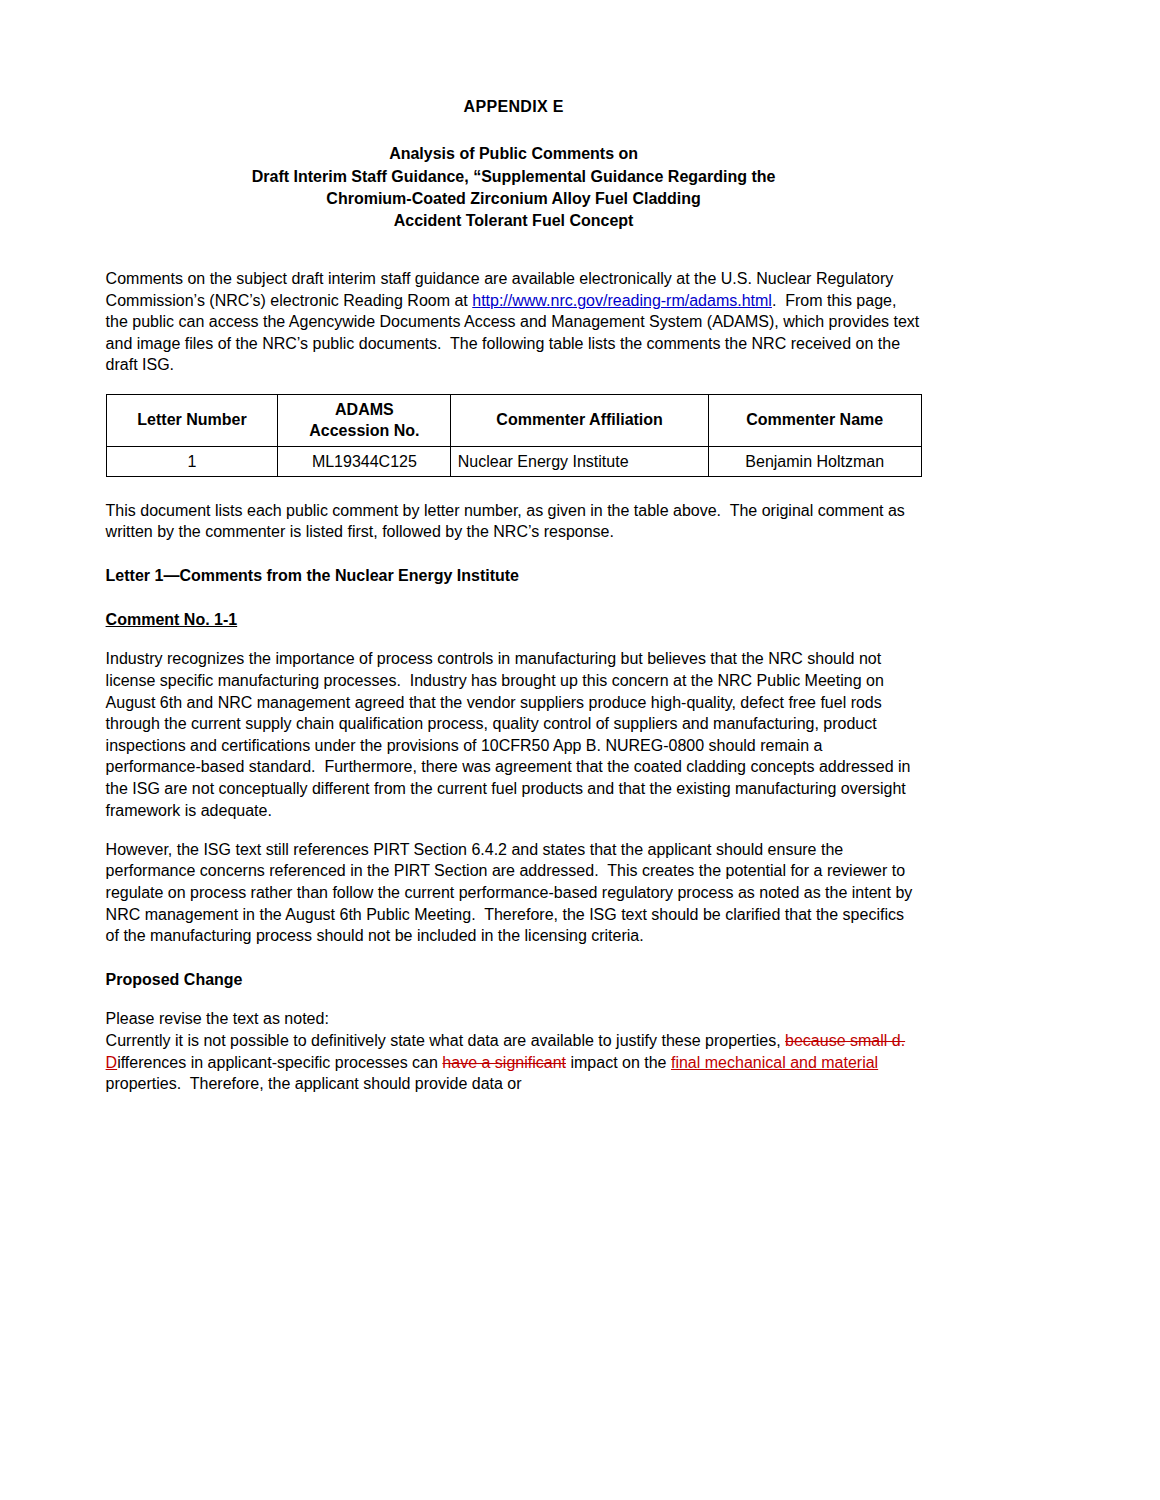APPENDIX E
Analysis of Public Comments on
Draft Interim Staff Guidance, “Supplemental Guidance Regarding the
Chromium-Coated Zirconium Alloy Fuel Cladding
Accident Tolerant Fuel Concept
Comments on the subject draft interim staff guidance are available electronically at the U.S. Nuclear Regulatory Commission’s (NRC’s) electronic Reading Room at http://www.nrc.gov/reading-rm/adams.html. From this page, the public can access the Agencywide Documents Access and Management System (ADAMS), which provides text and image files of the NRC’s public documents. The following table lists the comments the NRC received on the draft ISG.
| Letter Number | ADAMS Accession No. | Commenter Affiliation | Commenter Name |
| --- | --- | --- | --- |
| 1 | ML19344C125 | Nuclear Energy Institute | Benjamin Holtzman |
This document lists each public comment by letter number, as given in the table above. The original comment as written by the commenter is listed first, followed by the NRC’s response.
Letter 1—Comments from the Nuclear Energy Institute
Comment No. 1-1
Industry recognizes the importance of process controls in manufacturing but believes that the NRC should not license specific manufacturing processes. Industry has brought up this concern at the NRC Public Meeting on August 6th and NRC management agreed that the vendor suppliers produce high-quality, defect free fuel rods through the current supply chain qualification process, quality control of suppliers and manufacturing, product inspections and certifications under the provisions of 10CFR50 App B. NUREG-0800 should remain a performance-based standard. Furthermore, there was agreement that the coated cladding concepts addressed in the ISG are not conceptually different from the current fuel products and that the existing manufacturing oversight framework is adequate.
However, the ISG text still references PIRT Section 6.4.2 and states that the applicant should ensure the performance concerns referenced in the PIRT Section are addressed. This creates the potential for a reviewer to regulate on process rather than follow the current performance-based regulatory process as noted as the intent by NRC management in the August 6th Public Meeting. Therefore, the ISG text should be clarified that the specifics of the manufacturing process should not be included in the licensing criteria.
Proposed Change
Please revise the text as noted:
Currently it is not possible to definitively state what data are available to justify these properties, because small d. Differences in applicant-specific processes can have a significant impact on the final mechanical and material properties. Therefore, the applicant should provide data or